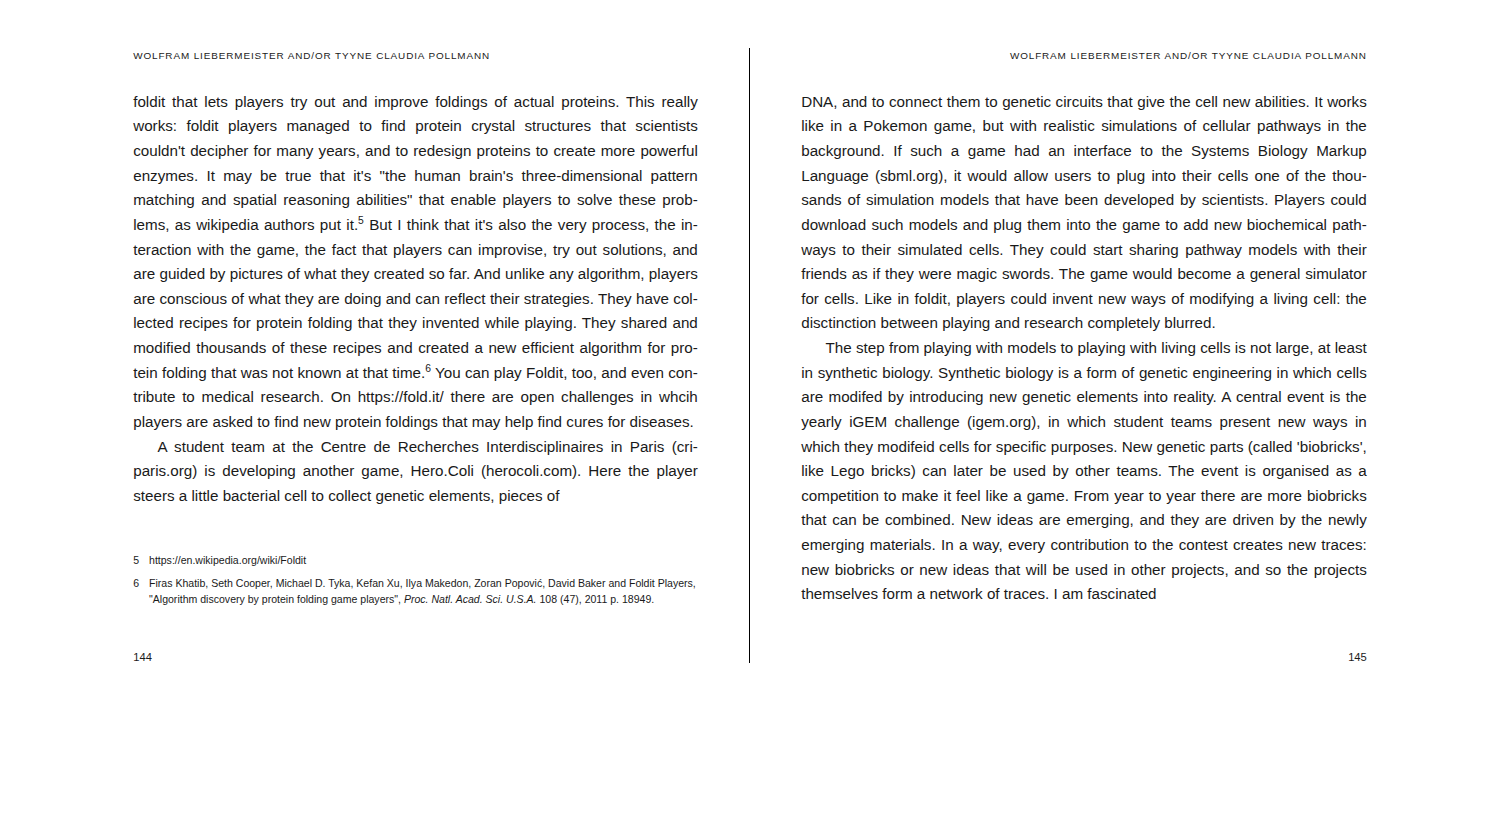Wolfram Liebermeister and/or Tyyne Claudia Pollmann
foldit that lets players try out and improve foldings of actual proteins. This really works: foldit players managed to find protein crystal structures that scientists couldn't decipher for many years, and to redesign proteins to create more powerful enzymes. It may be true that it's "the human brain's three-dimensional pattern matching and spatial reasoning abilities" that enable players to solve these problems, as wikipedia authors put it.5 But I think that it's also the very process, the interaction with the game, the fact that players can improvise, try out solutions, and are guided by pictures of what they created so far. And unlike any algorithm, players are conscious of what they are doing and can reflect their strategies. They have collected recipes for protein folding that they invented while playing. They shared and modified thousands of these recipes and created a new efficient algorithm for protein folding that was not known at that time.6 You can play Foldit, too, and even contribute to medical research. On https://fold.it/ there are open challenges in whcih players are asked to find new protein foldings that may help find cures for diseases.
A student team at the Centre de Recherches Interdisciplinaires in Paris (cri-paris.org) is developing another game, Hero.Coli (herocoli.com). Here the player steers a little bacterial cell to collect genetic elements, pieces of
5https://en.wikipedia.org/wiki/Foldit
6 Firas Khatib, Seth Cooper, Michael D. Tyka, Kefan Xu, Ilya Makedon, Zoran Popović, David Baker and Foldit Players, "Algorithm discovery by protein folding game players", Proc. Natl. Acad. Sci. U.S.A. 108 (47), 2011 p. 18949.
144
Wolfram Liebermeister and/or Tyyne Claudia Pollmann
DNA, and to connect them to genetic circuits that give the cell new abilities. It works like in a Pokemon game, but with realistic simulations of cellular pathways in the background. If such a game had an interface to the Systems Biology Markup Language (sbml.org), it would allow users to plug into their cells one of the thousands of simulation models that have been developed by scientists. Players could download such models and plug them into the game to add new biochemical pathways to their simulated cells. They could start sharing pathway models with their friends as if they were magic swords. The game would become a general simulator for cells. Like in foldit, players could invent new ways of modifying a living cell: the disctinction between playing and research completely blurred.
The step from playing with models to playing with living cells is not large, at least in synthetic biology. Synthetic biology is a form of genetic engineering in which cells are modifed by introducing new genetic elements into reality. A central event is the yearly iGEM challenge (igem.org), in which student teams present new ways in which they modifeid cells for specific purposes. New genetic parts (called 'biobricks', like Lego bricks) can later be used by other teams. The event is organised as a competition to make it feel like a game. From year to year there are more biobricks that can be combined. New ideas are emerging, and they are driven by the newly emerging materials. In a way, every contribution to the contest creates new traces: new biobricks or new ideas that will be used in other projects, and so the projects themselves form a network of traces. I am fascinated
145